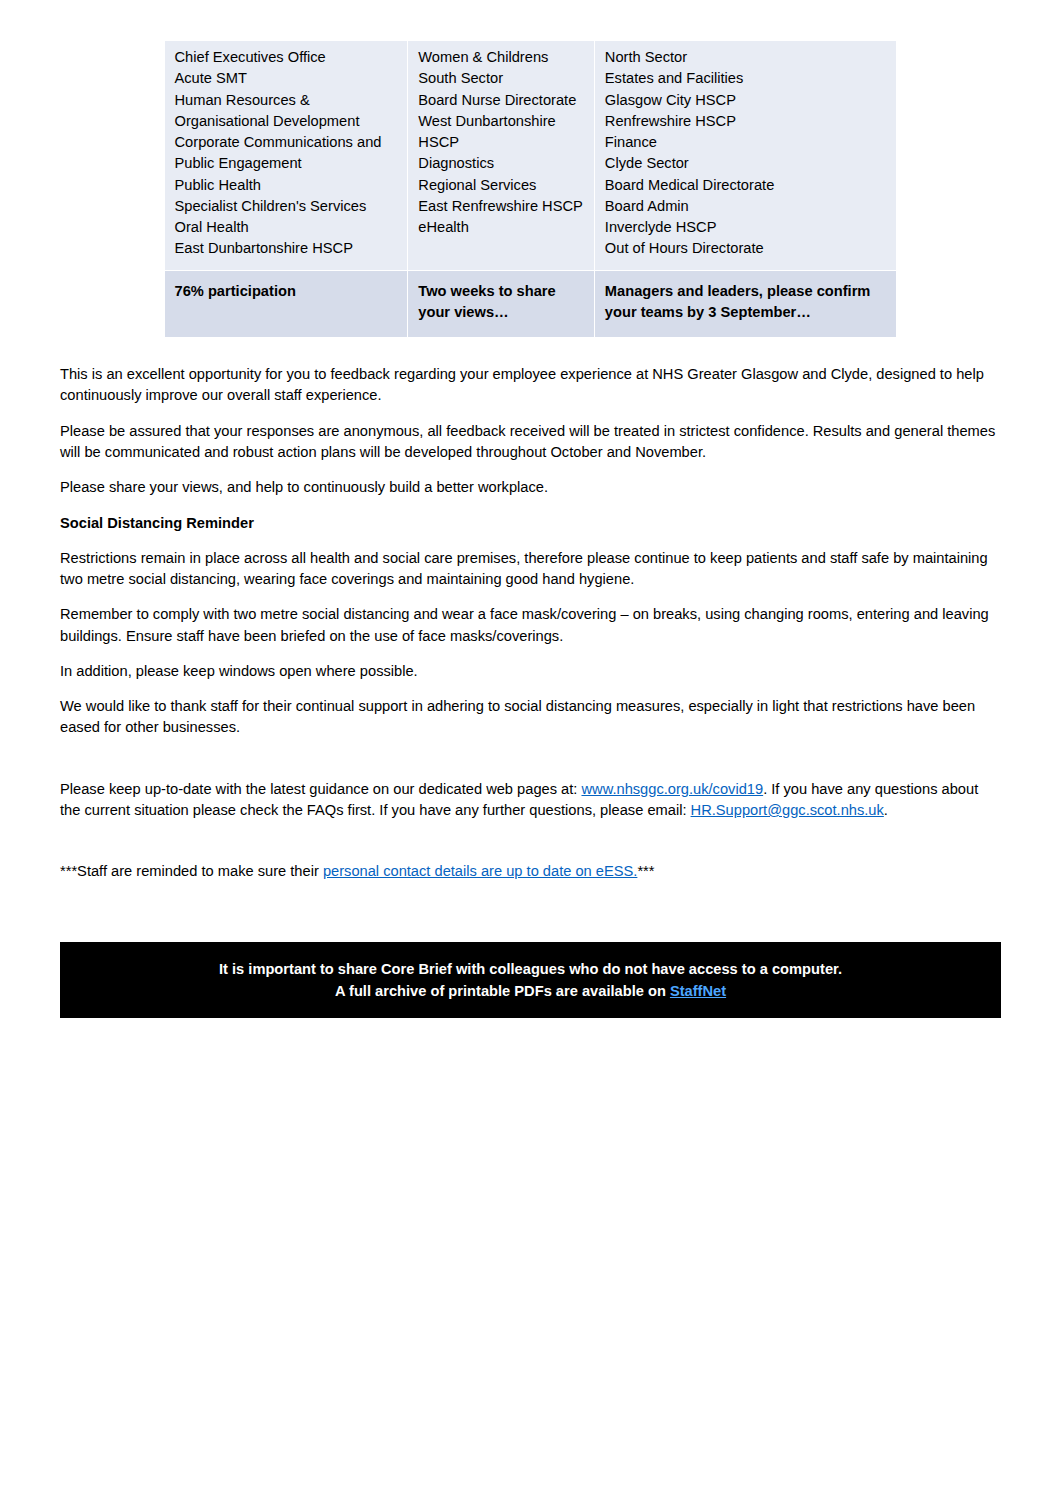| Chief Executives Office Acute SMT Human Resources & Organisational Development Corporate Communications and Public Engagement Public Health Specialist Children's Services Oral Health East Dunbartonshire HSCP | Women & Childrens South Sector Board Nurse Directorate West Dunbartonshire HSCP Diagnostics Regional Services East Renfrewshire HSCP eHealth | North Sector Estates and Facilities Glasgow City HSCP Renfrewshire HSCP Finance Clyde Sector Board Medical Directorate Board Admin Inverclyde HSCP Out of Hours Directorate |
| 76% participation | Two weeks to share your views… | Managers and leaders, please confirm your teams by 3 September… |
This is an excellent opportunity for you to feedback regarding your employee experience at NHS Greater Glasgow and Clyde, designed to help continuously improve our overall staff experience.
Please be assured that your responses are anonymous, all feedback received will be treated in strictest confidence. Results and general themes will be communicated and robust action plans will be developed throughout October and November.
Please share your views, and help to continuously build a better workplace.
Social Distancing Reminder
Restrictions remain in place across all health and social care premises, therefore please continue to keep patients and staff safe by maintaining two metre social distancing, wearing face coverings and maintaining good hand hygiene.
Remember to comply with two metre social distancing and wear a face mask/covering – on breaks, using changing rooms, entering and leaving buildings. Ensure staff have been briefed on the use of face masks/coverings.
In addition, please keep windows open where possible.
We would like to thank staff for their continual support in adhering to social distancing measures, especially in light that restrictions have been eased for other businesses.
Please keep up-to-date with the latest guidance on our dedicated web pages at: www.nhsggc.org.uk/covid19. If you have any questions about the current situation please check the FAQs first. If you have any further questions, please email: HR.Support@ggc.scot.nhs.uk.
***Staff are reminded to make sure their personal contact details are up to date on eESS.***
It is important to share Core Brief with colleagues who do not have access to a computer.
A full archive of printable PDFs are available on StaffNet